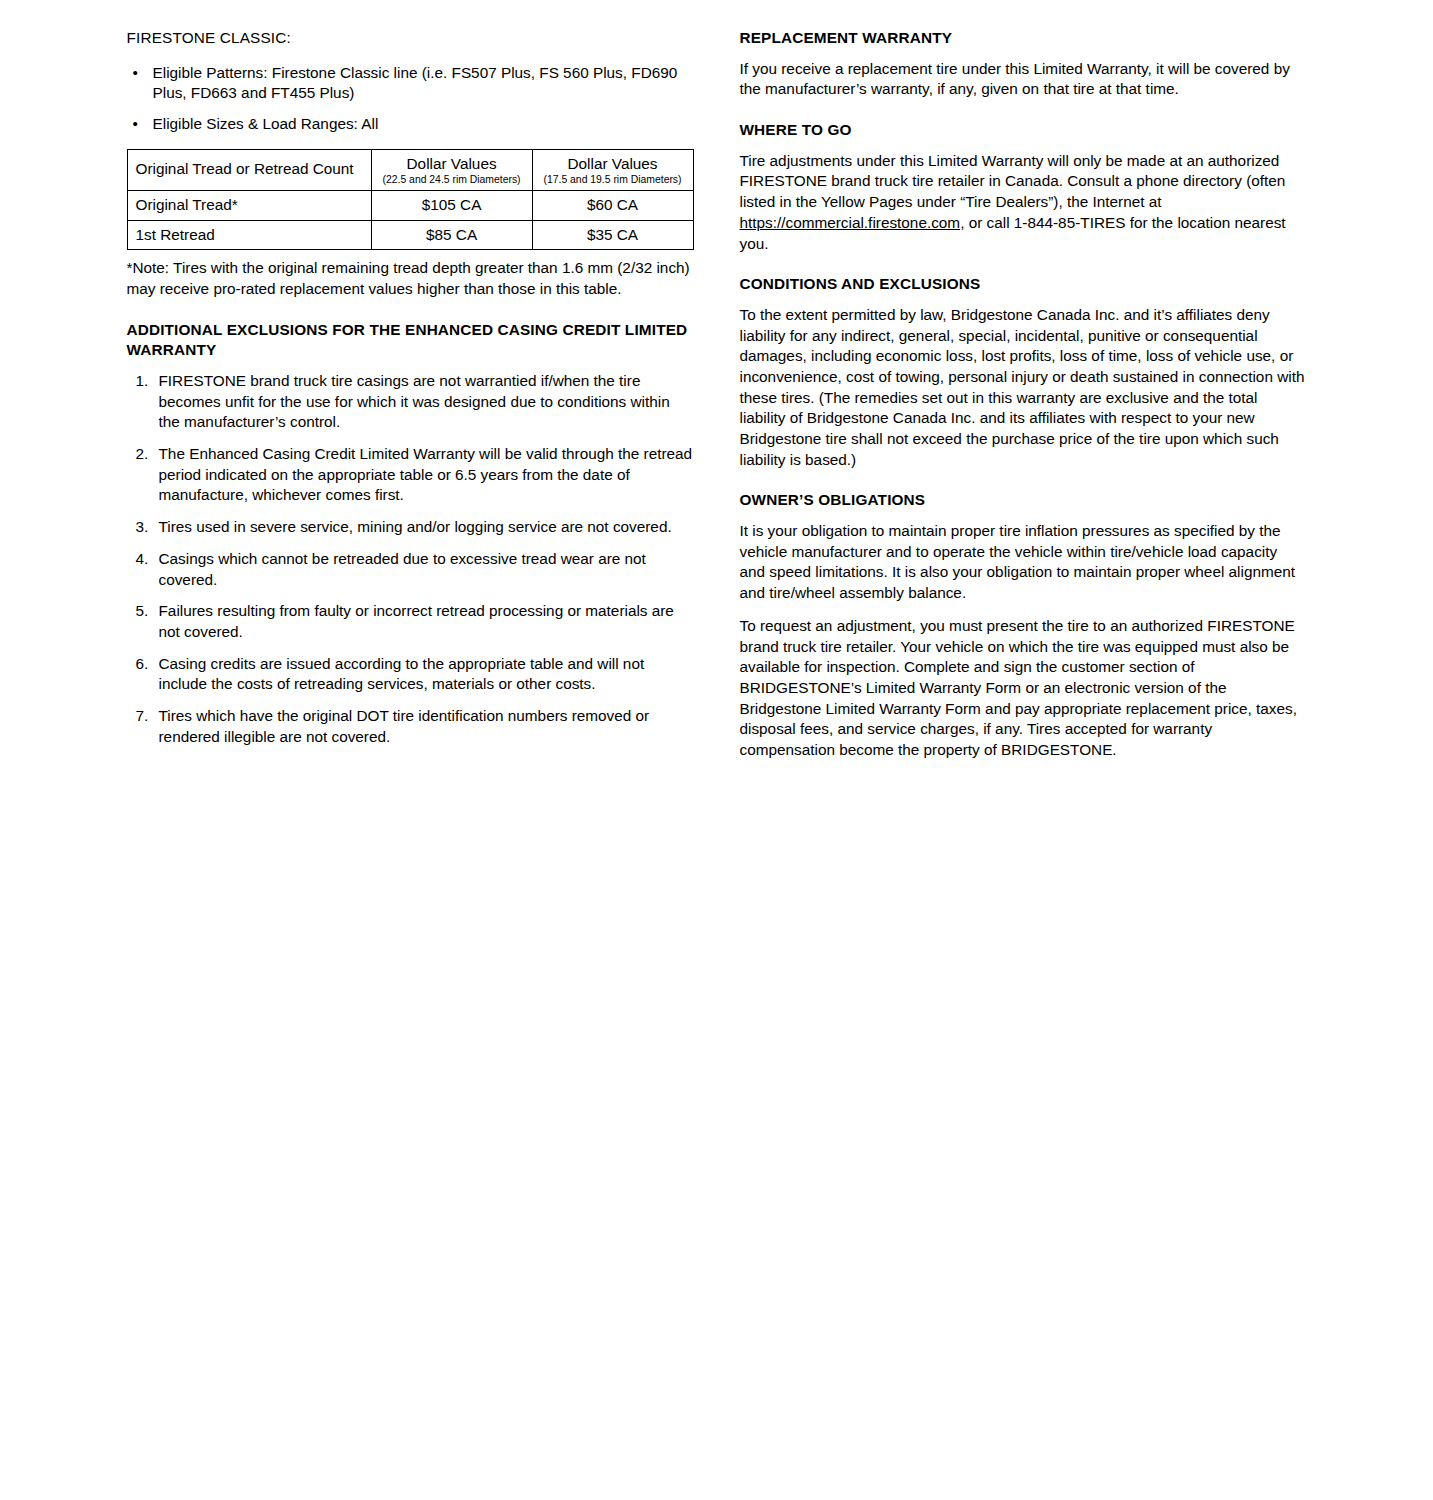FIRESTONE CLASSIC:
Eligible Patterns: Firestone Classic line (i.e. FS507 Plus, FS 560 Plus, FD690 Plus, FD663 and FT455 Plus)
Eligible Sizes & Load Ranges: All
| Original Tread or Retread Count | Dollar Values (22.5 and 24.5 rim Diameters) | Dollar Values (17.5 and 19.5 rim Diameters) |
| Original Tread* | $105 CA | $60 CA |
| 1st Retread | $85 CA | $35 CA |
*Note: Tires with the original remaining tread depth greater than 1.6 mm (2/32 inch) may receive pro-rated replacement values higher than those in this table.
Additional Exclusions for the Enhanced Casing Credit Limited Warranty
FIRESTONE brand truck tire casings are not warrantied if/when the tire becomes unfit for the use for which it was designed due to conditions within the manufacturer’s control.
The Enhanced Casing Credit Limited Warranty will be valid through the retread period indicated on the appropriate table or 6.5 years from the date of manufacture, whichever comes first.
Tires used in severe service, mining and/or logging service are not covered.
Casings which cannot be retreaded due to excessive tread wear are not covered.
Failures resulting from faulty or incorrect retread processing or materials are not covered.
Casing credits are issued according to the appropriate table and will not include the costs of retreading services, materials or other costs.
Tires which have the original DOT tire identification numbers removed or rendered illegible are not covered.
Replacement Warranty
If you receive a replacement tire under this Limited Warranty, it will be covered by the manufacturer’s warranty, if any, given on that tire at that time.
Where to Go
Tire adjustments under this Limited Warranty will only be made at an authorized FIRESTONE brand truck tire retailer in Canada. Consult a phone directory (often listed in the Yellow Pages under “Tire Dealers”), the Internet at https://commercial.firestone.com, or call 1-844-85-TIRES for the location nearest you.
Conditions and Exclusions
To the extent permitted by law, Bridgestone Canada Inc. and it’s affiliates deny liability for any indirect, general, special, incidental, punitive or consequential damages, including economic loss, lost profits, loss of time, loss of vehicle use, or inconvenience, cost of towing, personal injury or death sustained in connection with these tires. (The remedies set out in this warranty are exclusive and the total liability of Bridgestone Canada Inc. and its affiliates with respect to your new Bridgestone tire shall not exceed the purchase price of the tire upon which such liability is based.)
Owner’s Obligations
It is your obligation to maintain proper tire inflation pressures as specified by the vehicle manufacturer and to operate the vehicle within tire/vehicle load capacity and speed limitations. It is also your obligation to maintain proper wheel alignment and tire/wheel assembly balance.
To request an adjustment, you must present the tire to an authorized FIRESTONE brand truck tire retailer. Your vehicle on which the tire was equipped must also be available for inspection. Complete and sign the customer section of BRIDGESTONE’s Limited Warranty Form or an electronic version of the Bridgestone Limited Warranty Form and pay appropriate replacement price, taxes, disposal fees, and service charges, if any. Tires accepted for warranty compensation become the property of BRIDGESTONE.